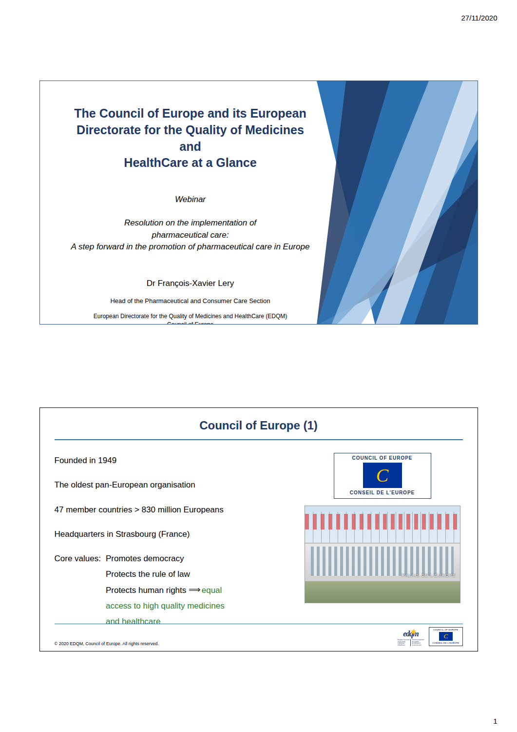27/11/2020
The Council of Europe and its European
Directorate for the Quality of Medicines and
HealthCare at a Glance
Webinar
Resolution on the implementation of
pharmaceutical care:
A step forward in the promotion of pharmaceutical care in Europe
Dr François-Xavier Lery
Head of the Pharmaceutical and Consumer Care Section
European Directorate for the Quality of Medicines and HealthCare (EDQM)
Council of Europe
★edqm
European Directorate
for the Quality
of Medicines
& HealthCare
Direction européenne
de la qualité
du médicament
& soins de santé
COUNCIL OF EUROPE
C
CONSEIL DE L'EUROPE
Council of Europe (1)
Founded in 1949
The oldest pan-European organisation
47 member countries > 830 million Europeans
Headquarters in Strasbourg (France)
Core values:
Promotes democracy
Protects the rule of law
Protects human rights ⟹ equal
access to high quality medicines
and healthcare
COUNCIL OF EUROPE
C
CONSEIL DE L'EUROPE
PALAIS DE L'EUROPE
© 2020 EDQM, Council of Europe. All rights reserved.
★edqm
European Directorate
for the Quality
of Medicines
& HealthCare
Direction européenne
de la qualité
du médicament
& soins de santé
COUNCIL OF EUROPE
C
CONSEIL DE L'EUROPE
1